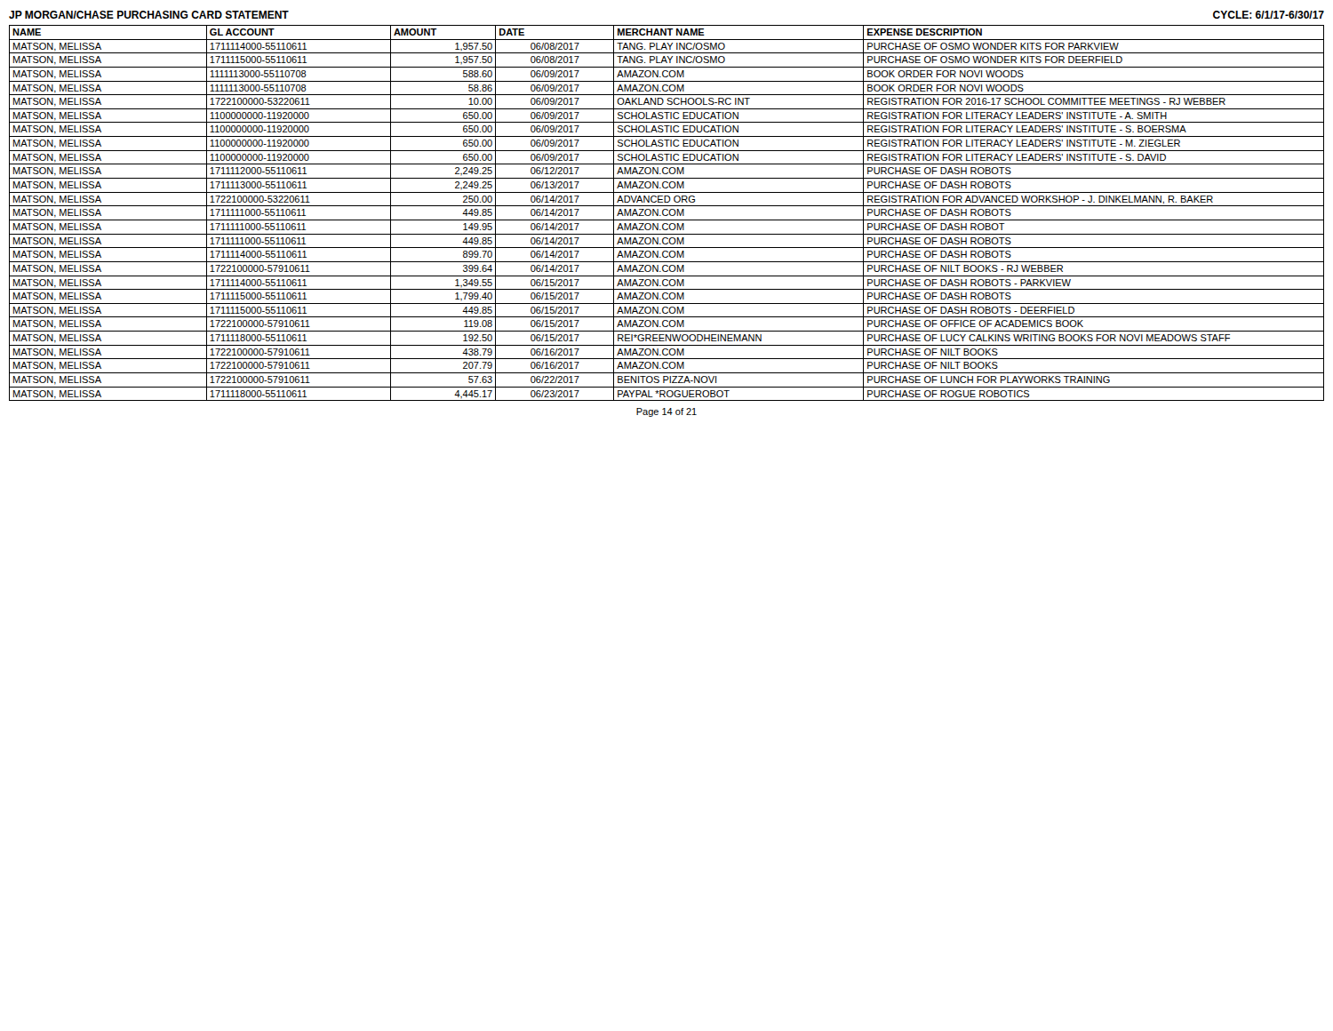JP MORGAN/CHASE PURCHASING CARD STATEMENT CYCLE: 6/1/17-6/30/17
| NAME | GL ACCOUNT | AMOUNT | DATE | MERCHANT NAME | EXPENSE DESCRIPTION |
| --- | --- | --- | --- | --- | --- |
| MATSON, MELISSA | 1711114000-55110611 | 1,957.50 | 06/08/2017 | TANG. PLAY INC/OSMO | PURCHASE OF OSMO WONDER KITS FOR PARKVIEW |
| MATSON, MELISSA | 1711115000-55110611 | 1,957.50 | 06/08/2017 | TANG. PLAY INC/OSMO | PURCHASE OF OSMO WONDER KITS FOR DEERFIELD |
| MATSON, MELISSA | 1111113000-55110708 | 588.60 | 06/09/2017 | AMAZON.COM | BOOK ORDER FOR NOVI WOODS |
| MATSON, MELISSA | 1111113000-55110708 | 58.86 | 06/09/2017 | AMAZON.COM | BOOK ORDER FOR NOVI WOODS |
| MATSON, MELISSA | 1722100000-53220611 | 10.00 | 06/09/2017 | OAKLAND SCHOOLS-RC INT | REGISTRATION FOR 2016-17 SCHOOL COMMITTEE MEETINGS - RJ WEBBER |
| MATSON, MELISSA | 1100000000-11920000 | 650.00 | 06/09/2017 | SCHOLASTIC EDUCATION | REGISTRATION FOR LITERACY LEADERS' INSTITUTE - A. SMITH |
| MATSON, MELISSA | 1100000000-11920000 | 650.00 | 06/09/2017 | SCHOLASTIC EDUCATION | REGISTRATION FOR LITERACY LEADERS' INSTITUTE - S. BOERSMA |
| MATSON, MELISSA | 1100000000-11920000 | 650.00 | 06/09/2017 | SCHOLASTIC EDUCATION | REGISTRATION FOR LITERACY LEADERS' INSTITUTE - M. ZIEGLER |
| MATSON, MELISSA | 1100000000-11920000 | 650.00 | 06/09/2017 | SCHOLASTIC EDUCATION | REGISTRATION FOR LITERACY LEADERS' INSTITUTE - S. DAVID |
| MATSON, MELISSA | 1711112000-55110611 | 2,249.25 | 06/12/2017 | AMAZON.COM | PURCHASE OF DASH ROBOTS |
| MATSON, MELISSA | 1711113000-55110611 | 2,249.25 | 06/13/2017 | AMAZON.COM | PURCHASE OF DASH ROBOTS |
| MATSON, MELISSA | 1722100000-53220611 | 250.00 | 06/14/2017 | ADVANCED ORG | REGISTRATION FOR ADVANCED WORKSHOP - J. DINKELMANN, R. BAKER |
| MATSON, MELISSA | 1711111000-55110611 | 449.85 | 06/14/2017 | AMAZON.COM | PURCHASE OF DASH ROBOTS |
| MATSON, MELISSA | 1711111000-55110611 | 149.95 | 06/14/2017 | AMAZON.COM | PURCHASE OF DASH ROBOT |
| MATSON, MELISSA | 1711111000-55110611 | 449.85 | 06/14/2017 | AMAZON.COM | PURCHASE OF DASH ROBOTS |
| MATSON, MELISSA | 1711114000-55110611 | 899.70 | 06/14/2017 | AMAZON.COM | PURCHASE OF DASH ROBOTS |
| MATSON, MELISSA | 1722100000-57910611 | 399.64 | 06/14/2017 | AMAZON.COM | PURCHASE OF NILT BOOKS - RJ WEBBER |
| MATSON, MELISSA | 1711114000-55110611 | 1,349.55 | 06/15/2017 | AMAZON.COM | PURCHASE OF DASH ROBOTS - PARKVIEW |
| MATSON, MELISSA | 1711115000-55110611 | 1,799.40 | 06/15/2017 | AMAZON.COM | PURCHASE OF DASH ROBOTS |
| MATSON, MELISSA | 1711115000-55110611 | 449.85 | 06/15/2017 | AMAZON.COM | PURCHASE OF DASH ROBOTS - DEERFIELD |
| MATSON, MELISSA | 1722100000-57910611 | 119.08 | 06/15/2017 | AMAZON.COM | PURCHASE OF OFFICE OF ACADEMICS BOOK |
| MATSON, MELISSA | 1711118000-55110611 | 192.50 | 06/15/2017 | REI*GREENWOODHEINEMANN | PURCHASE OF LUCY CALKINS WRITING BOOKS FOR NOVI MEADOWS STAFF |
| MATSON, MELISSA | 1722100000-57910611 | 438.79 | 06/16/2017 | AMAZON.COM | PURCHASE OF NILT BOOKS |
| MATSON, MELISSA | 1722100000-57910611 | 207.79 | 06/16/2017 | AMAZON.COM | PURCHASE OF NILT BOOKS |
| MATSON, MELISSA | 1722100000-57910611 | 57.63 | 06/22/2017 | BENITOS PIZZA-NOVI | PURCHASE OF LUNCH FOR PLAYWORKS TRAINING |
| MATSON, MELISSA | 1711118000-55110611 | 4,445.17 | 06/23/2017 | PAYPAL *ROGUEROBOT | PURCHASE OF ROGUE ROBOTICS |
Page 14 of 21